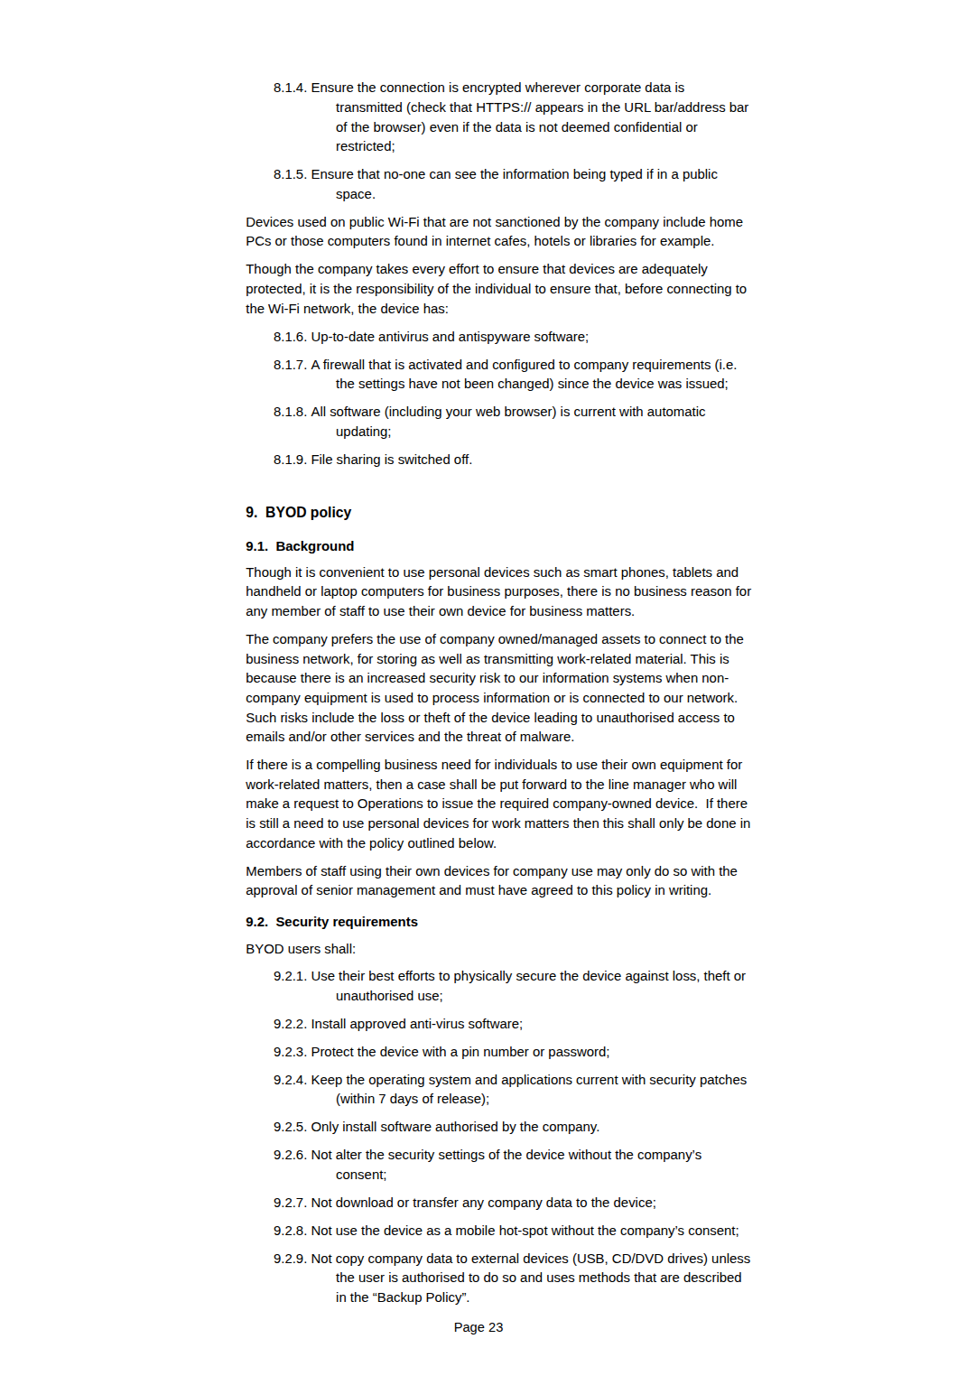8.1.4. Ensure the connection is encrypted wherever corporate data is transmitted (check that HTTPS:// appears in the URL bar/address bar of the browser) even if the data is not deemed confidential or restricted;
8.1.5. Ensure that no-one can see the information being typed if in a public space.
Devices used on public Wi-Fi that are not sanctioned by the company include home PCs or those computers found in internet cafes, hotels or libraries for example.
Though the company takes every effort to ensure that devices are adequately protected, it is the responsibility of the individual to ensure that, before connecting to the Wi-Fi network, the device has:
8.1.6. Up-to-date antivirus and antispyware software;
8.1.7. A firewall that is activated and configured to company requirements (i.e. the settings have not been changed) since the device was issued;
8.1.8. All software (including your web browser) is current with automatic updating;
8.1.9. File sharing is switched off.
9. BYOD policy
9.1. Background
Though it is convenient to use personal devices such as smart phones, tablets and handheld or laptop computers for business purposes, there is no business reason for any member of staff to use their own device for business matters.
The company prefers the use of company owned/managed assets to connect to the business network, for storing as well as transmitting work-related material. This is because there is an increased security risk to our information systems when non-company equipment is used to process information or is connected to our network. Such risks include the loss or theft of the device leading to unauthorised access to emails and/or other services and the threat of malware.
If there is a compelling business need for individuals to use their own equipment for work-related matters, then a case shall be put forward to the line manager who will make a request to Operations to issue the required company-owned device. If there is still a need to use personal devices for work matters then this shall only be done in accordance with the policy outlined below.
Members of staff using their own devices for company use may only do so with the approval of senior management and must have agreed to this policy in writing.
9.2. Security requirements
BYOD users shall:
9.2.1. Use their best efforts to physically secure the device against loss, theft or unauthorised use;
9.2.2. Install approved anti-virus software;
9.2.3. Protect the device with a pin number or password;
9.2.4. Keep the operating system and applications current with security patches (within 7 days of release);
9.2.5. Only install software authorised by the company.
9.2.6. Not alter the security settings of the device without the company’s consent;
9.2.7. Not download or transfer any company data to the device;
9.2.8. Not use the device as a mobile hot-spot without the company’s consent;
9.2.9. Not copy company data to external devices (USB, CD/DVD drives) unless the user is authorised to do so and uses methods that are described in the “Backup Policy”.
Page 23